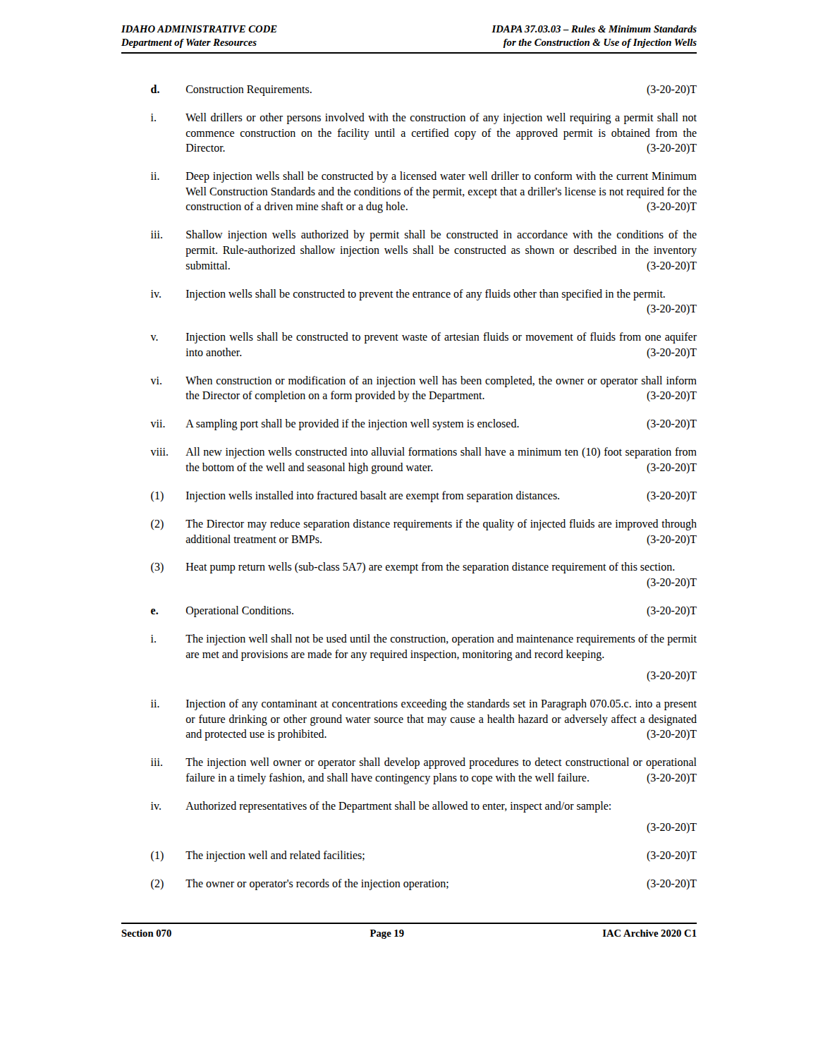IDAHO ADMINISTRATIVE CODE
Department of Water Resources
IDAPA 37.03.03 – Rules & Minimum Standards
for the Construction & Use of Injection Wells
d.
Construction Requirements.(3-20-20)T
i.
Well drillers or other persons involved with the construction of any injection well requiring a permit shall not commence construction on the facility until a certified copy of the approved permit is obtained from the Director.(3-20-20)T
ii.
Deep injection wells shall be constructed by a licensed water well driller to conform with the current Minimum Well Construction Standards and the conditions of the permit, except that a driller's license is not required for the construction of a driven mine shaft or a dug hole.(3-20-20)T
iii.
Shallow injection wells authorized by permit shall be constructed in accordance with the conditions of the permit. Rule-authorized shallow injection wells shall be constructed as shown or described in the inventory submittal.(3-20-20)T
iv.
Injection wells shall be constructed to prevent the entrance of any fluids other than specified in the permit.(3-20-20)T
v.
Injection wells shall be constructed to prevent waste of artesian fluids or movement of fluids from one aquifer into another.(3-20-20)T
vi.
When construction or modification of an injection well has been completed, the owner or operator shall inform the Director of completion on a form provided by the Department.(3-20-20)T
vii.
A sampling port shall be provided if the injection well system is enclosed.(3-20-20)T
viii.
All new injection wells constructed into alluvial formations shall have a minimum ten (10) foot separation from the bottom of the well and seasonal high ground water.(3-20-20)T
(1)
Injection wells installed into fractured basalt are exempt from separation distances.(3-20-20)T
(2)
The Director may reduce separation distance requirements if the quality of injected fluids are improved through additional treatment or BMPs.(3-20-20)T
(3)
Heat pump return wells (sub-class 5A7) are exempt from the separation distance requirement of this section.(3-20-20)T
e.
Operational Conditions.(3-20-20)T
i.
The injection well shall not be used until the construction, operation and maintenance requirements of the permit are met and provisions are made for any required inspection, monitoring and record keeping.
(3-20-20)T
ii.
Injection of any contaminant at concentrations exceeding the standards set in Paragraph 070.05.c. into a present or future drinking or other ground water source that may cause a health hazard or adversely affect a designated and protected use is prohibited.(3-20-20)T
iii.
The injection well owner or operator shall develop approved procedures to detect constructional or operational failure in a timely fashion, and shall have contingency plans to cope with the well failure.(3-20-20)T
iv.
Authorized representatives of the Department shall be allowed to enter, inspect and/or sample:
(3-20-20)T
(1)
The injection well and related facilities;(3-20-20)T
(2)
The owner or operator's records of the injection operation;(3-20-20)T
Section 070
Page 19
IAC Archive 2020 C1